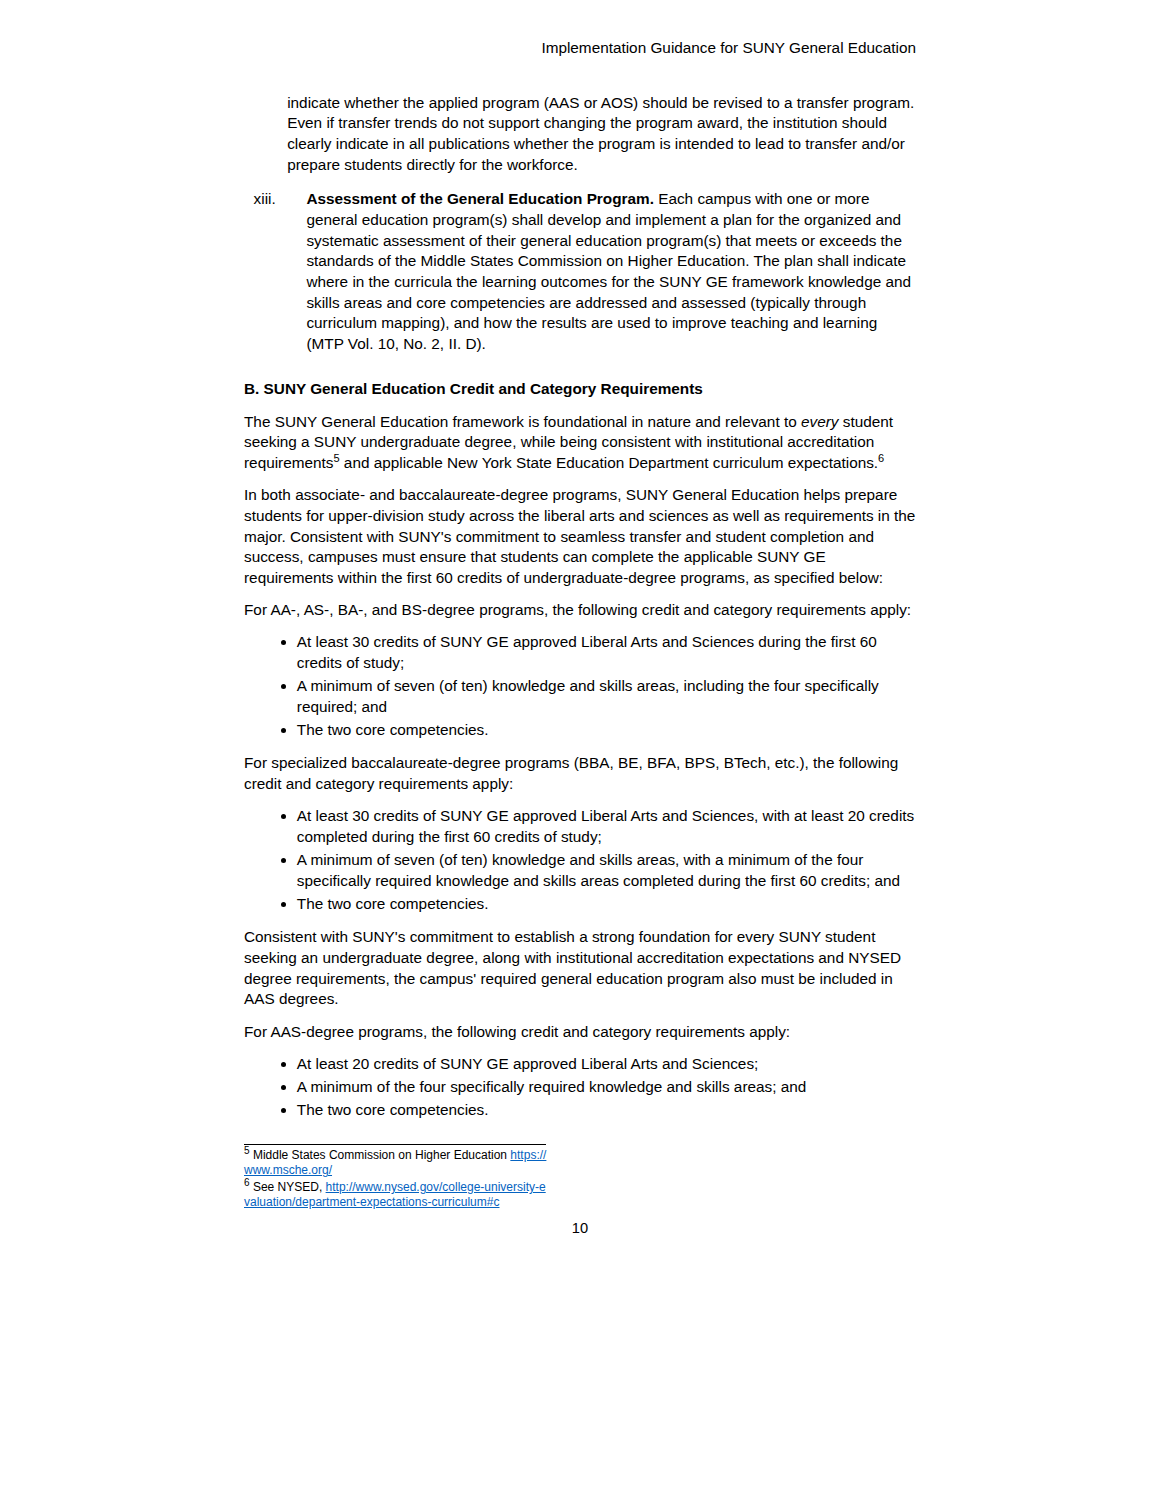Implementation Guidance for SUNY General Education
indicate whether the applied program (AAS or AOS) should be revised to a transfer program. Even if transfer trends do not support changing the program award, the institution should clearly indicate in all publications whether the program is intended to lead to transfer and/or prepare students directly for the workforce.
xiii.
Assessment of the General Education Program. Each campus with one or more general education program(s) shall develop and implement a plan for the organized and systematic assessment of their general education program(s) that meets or exceeds the standards of the Middle States Commission on Higher Education. The plan shall indicate where in the curricula the learning outcomes for the SUNY GE framework knowledge and skills areas and core competencies are addressed and assessed (typically through curriculum mapping), and how the results are used to improve teaching and learning (MTP Vol. 10, No. 2, II. D).
B. SUNY General Education Credit and Category Requirements
The SUNY General Education framework is foundational in nature and relevant to every student seeking a SUNY undergraduate degree, while being consistent with institutional accreditation requirements5 and applicable New York State Education Department curriculum expectations.6
In both associate- and baccalaureate-degree programs, SUNY General Education helps prepare students for upper-division study across the liberal arts and sciences as well as requirements in the major. Consistent with SUNY's commitment to seamless transfer and student completion and success, campuses must ensure that students can complete the applicable SUNY GE requirements within the first 60 credits of undergraduate-degree programs, as specified below:
For AA-, AS-, BA-, and BS-degree programs, the following credit and category requirements apply:
At least 30 credits of SUNY GE approved Liberal Arts and Sciences during the first 60 credits of study;
A minimum of seven (of ten) knowledge and skills areas, including the four specifically required; and
The two core competencies.
For specialized baccalaureate-degree programs (BBA, BE, BFA, BPS, BTech, etc.), the following credit and category requirements apply:
At least 30 credits of SUNY GE approved Liberal Arts and Sciences, with at least 20 credits completed during the first 60 credits of study;
A minimum of seven (of ten) knowledge and skills areas, with a minimum of the four specifically required knowledge and skills areas completed during the first 60 credits; and
The two core competencies.
Consistent with SUNY's commitment to establish a strong foundation for every SUNY student seeking an undergraduate degree, along with institutional accreditation expectations and NYSED degree requirements, the campus' required general education program also must be included in AAS degrees.
For AAS-degree programs, the following credit and category requirements apply:
At least 20 credits of SUNY GE approved Liberal Arts and Sciences;
A minimum of the four specifically required knowledge and skills areas; and
The two core competencies.
5 Middle States Commission on Higher Education https://www.msche.org/
6 See NYSED, http://www.nysed.gov/college-university-evaluation/department-expectations-curriculum#c
10